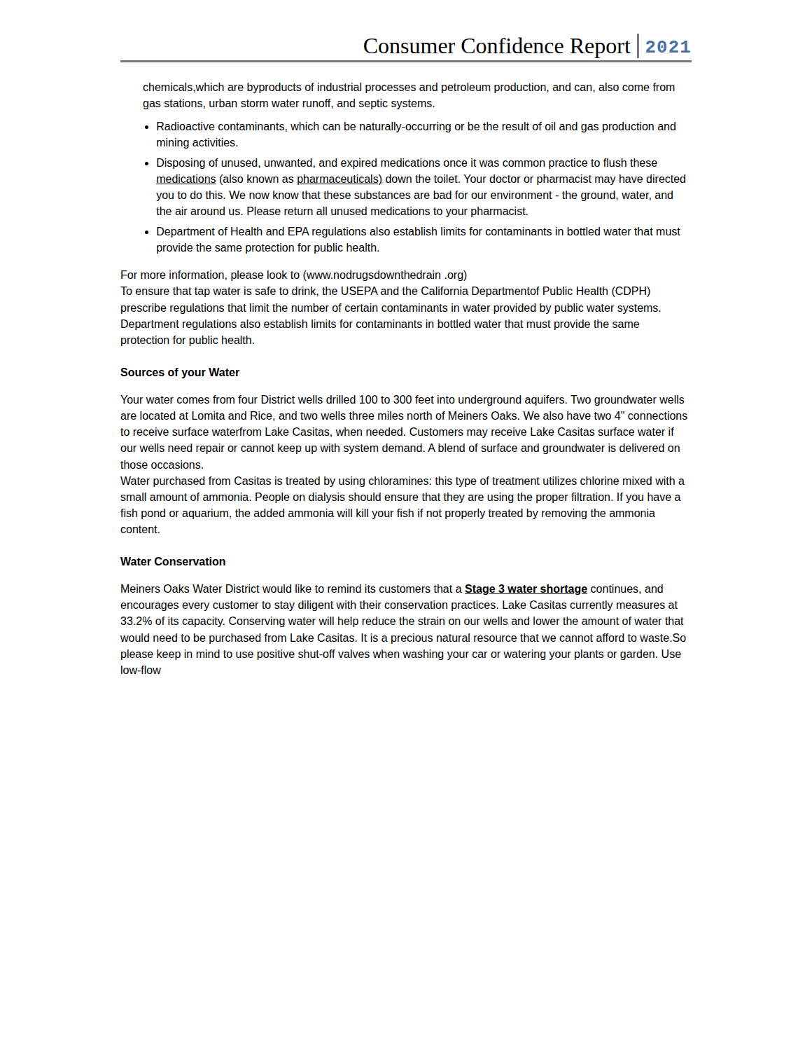Consumer Confidence Report
2021
chemicals,which are byproducts of industrial processes and petroleum production, and can, also come from gas stations, urban storm water runoff, and septic systems.
Radioactive contaminants, which can be naturally-occurring or be the result of oil and gas production and mining activities.
Disposing of unused, unwanted, and expired medications once it was common practice to flush these medications (also known as pharmaceuticals) down the toilet. Your doctor or pharmacist may have directed you to do this. We now know that these substances are bad for our environment - the ground, water, and the air around us. Please return all unused medications to your pharmacist.
Department of Health and EPA regulations also establish limits for contaminants in bottled water that must provide the same protection for public health.
For more information, please look to (www.nodrugsdownthedrain .org)
To ensure that tap water is safe to drink, the USEPA and the California Departmentof Public Health (CDPH) prescribe regulations that limit the number of certain contaminants in water provided by public water systems. Department regulations also establish limits for contaminants in bottled water that must provide the same protection for public health.
Sources of your Water
Your water comes from four District wells drilled 100 to 300 feet into underground aquifers. Two groundwater wells are located at Lomita and Rice, and two wells three miles north of Meiners Oaks. We also have two 4" connections to receive surface waterfrom Lake Casitas, when needed. Customers may receive Lake Casitas surface water if our wells need repair or cannot keep up with system demand. A blend of surface and groundwater is delivered on those occasions.
Water purchased from Casitas is treated by using chloramines: this type of treatment utilizes chlorine mixed with a small amount of ammonia. People on dialysis should ensure that they are using the proper filtration. If you have a fish pond or aquarium, the added ammonia will kill your fish if not properly treated by removing the ammonia content.
Water Conservation
Meiners Oaks Water District would like to remind its customers that a Stage 3 water shortage continues, and encourages every customer to stay diligent with their conservation practices. Lake Casitas currently measures at 33.2% of its capacity. Conserving water will help reduce the strain on our wells and lower the amount of water that would need to be purchased from Lake Casitas. It is a precious natural resource that we cannot afford to waste.So please keep in mind to use positive shut-off valves when washing your car or watering your plants or garden. Use low-flow